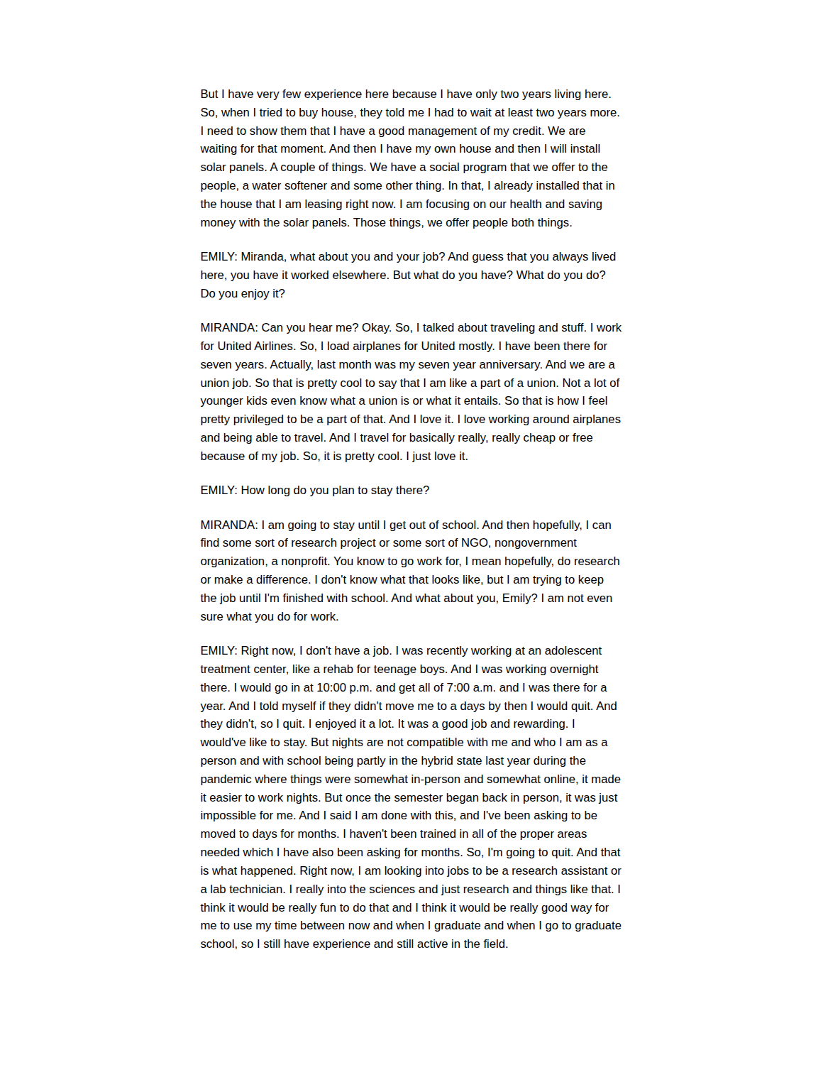But I have very few experience here because I have only two years living here. So, when I tried to buy house, they told me I had to wait at least two years more. I need to show them that I have a good management of my credit. We are waiting for that moment. And then I have my own house and then I will install solar panels. A couple of things. We have a social program that we offer to the people, a water softener and some other thing. In that, I already installed that in the house that I am leasing right now. I am focusing on our health and saving money with the solar panels. Those things, we offer people both things.
EMILY: Miranda, what about you and your job? And guess that you always lived here, you have it worked elsewhere. But what do you have? What do you do? Do you enjoy it?
MIRANDA: Can you hear me? Okay. So, I talked about traveling and stuff. I work for United Airlines. So, I load airplanes for United mostly. I have been there for seven years. Actually, last month was my seven year anniversary. And we are a union job. So that is pretty cool to say that I am like a part of a union. Not a lot of younger kids even know what a union is or what it entails. So that is how I feel pretty privileged to be a part of that. And I love it. I love working around airplanes and being able to travel. And I travel for basically really, really cheap or free because of my job. So, it is pretty cool. I just love it.
EMILY: How long do you plan to stay there?
MIRANDA: I am going to stay until I get out of school. And then hopefully, I can find some sort of research project or some sort of NGO, nongovernment organization, a nonprofit. You know to go work for, I mean hopefully, do research or make a difference. I don't know what that looks like, but I am trying to keep the job until I'm finished with school. And what about you, Emily? I am not even sure what you do for work.
EMILY: Right now, I don't have a job. I was recently working at an adolescent treatment center, like a rehab for teenage boys. And I was working overnight there. I would go in at 10:00 p.m. and get all of 7:00 a.m. and I was there for a year. And I told myself if they didn't move me to a days by then I would quit. And they didn't, so I quit. I enjoyed it a lot. It was a good job and rewarding. I would've like to stay. But nights are not compatible with me and who I am as a person and with school being partly in the hybrid state last year during the pandemic where things were somewhat in-person and somewhat online, it made it easier to work nights. But once the semester began back in person, it was just impossible for me. And I said I am done with this, and I've been asking to be moved to days for months. I haven't been trained in all of the proper areas needed which I have also been asking for months. So, I'm going to quit. And that is what happened. Right now, I am looking into jobs to be a research assistant or a lab technician. I really into the sciences and just research and things like that. I think it would be really fun to do that and I think it would be really good way for me to use my time between now and when I graduate and when I go to graduate school, so I still have experience and still active in the field.